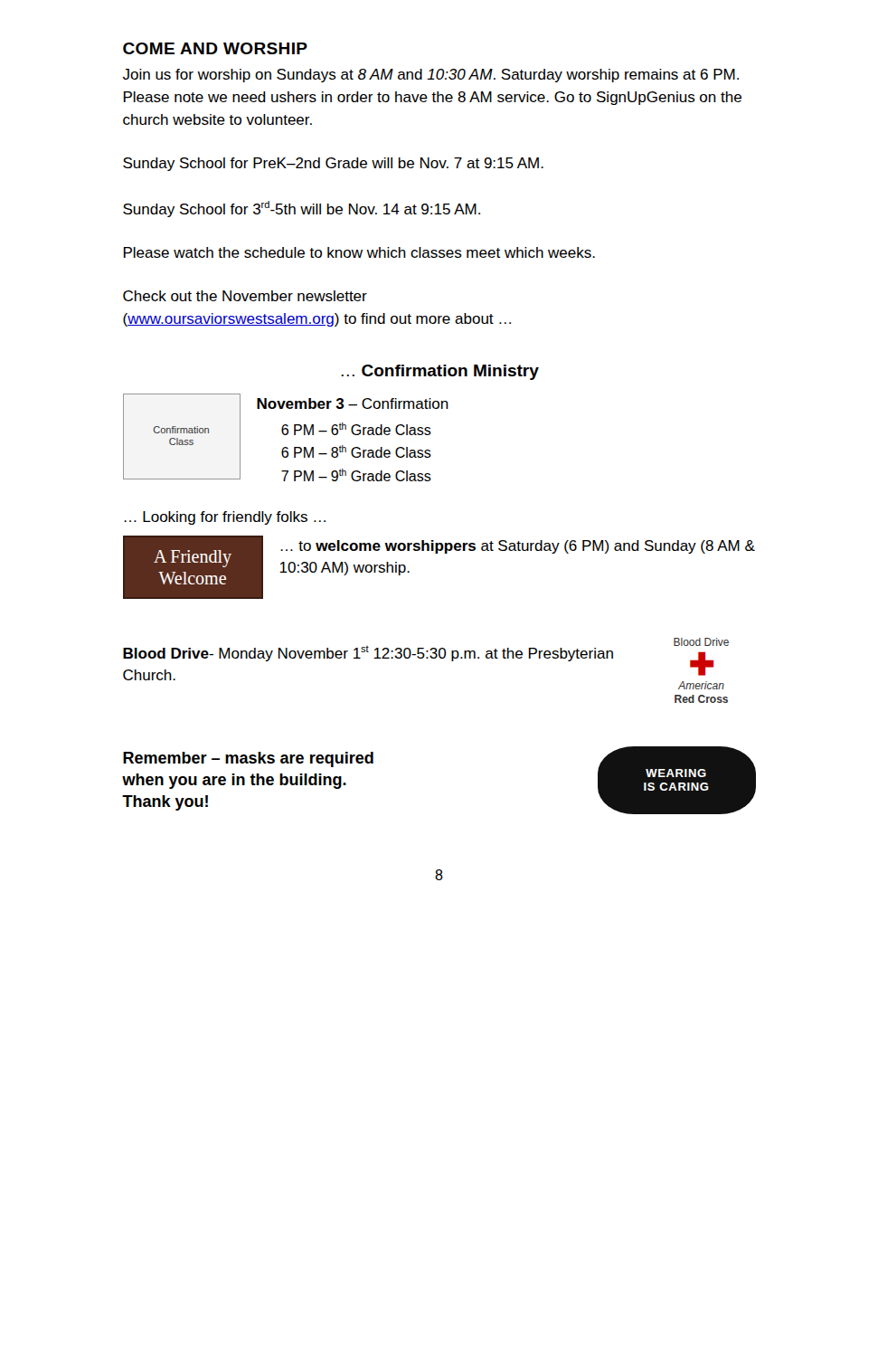COME AND WORSHIP
Join us for worship on Sundays at 8 AM and 10:30 AM. Saturday worship remains at 6 PM. Please note we need ushers in order to have the 8 AM service. Go to SignUpGenius on the church website to volunteer.
Sunday School for PreK–2nd Grade will be Nov. 7 at 9:15 AM.
Sunday School for 3rd-5th will be Nov. 14 at 9:15 AM.
Please watch the schedule to know which classes meet which weeks.
Check out the November newsletter
(www.oursaviorswestsalem.org) to find out more about …
… Confirmation Ministry
Confirmation
Class
November 3 – Confirmation
6 PM – 6th Grade Class
6 PM – 8th Grade Class
7 PM – 9th Grade Class
… Looking for friendly folks …
A Friendly Welcome
… to welcome worshippers at Saturday (6 PM) and Sunday (8 AM & 10:30 AM) worship.
Blood Drive- Monday November 1st 12:30-5:30 p.m. at the Presbyterian Church.
Blood Drive
✚
American
Red Cross
Remember – masks are required
when you are in the building.
Thank you!
WEARING
IS CARING
8